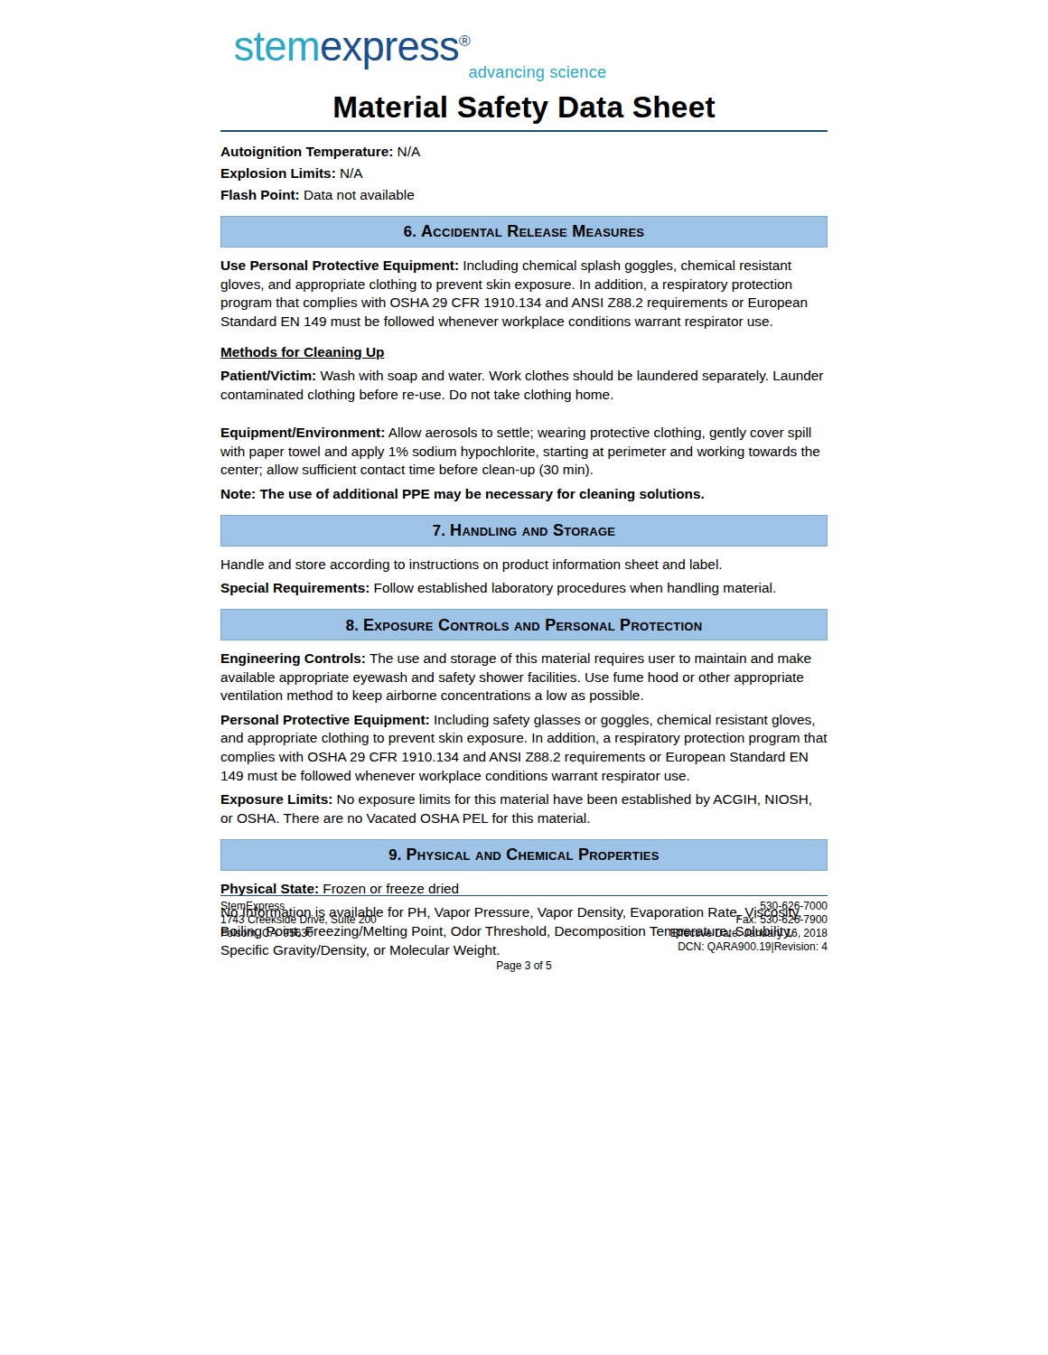stem express®
advancing science
Material Safety Data Sheet
Autoignition Temperature: N/A
Explosion Limits: N/A
Flash Point: Data not available
6. Accidental Release Measures
Use Personal Protective Equipment: Including chemical splash goggles, chemical resistant gloves, and appropriate clothing to prevent skin exposure. In addition, a respiratory protection program that complies with OSHA 29 CFR 1910.134 and ANSI Z88.2 requirements or European Standard EN 149 must be followed whenever workplace conditions warrant respirator use.
Methods for Cleaning Up
Patient/Victim: Wash with soap and water. Work clothes should be laundered separately. Launder contaminated clothing before re-use. Do not take clothing home.
Equipment/Environment: Allow aerosols to settle; wearing protective clothing, gently cover spill with paper towel and apply 1% sodium hypochlorite, starting at perimeter and working towards the center; allow sufficient contact time before clean-up (30 min).
Note: The use of additional PPE may be necessary for cleaning solutions.
7. Handling and Storage
Handle and store according to instructions on product information sheet and label.
Special Requirements: Follow established laboratory procedures when handling material.
8. Exposure Controls and Personal Protection
Engineering Controls: The use and storage of this material requires user to maintain and make available appropriate eyewash and safety shower facilities. Use fume hood or other appropriate ventilation method to keep airborne concentrations a low as possible.
Personal Protective Equipment: Including safety glasses or goggles, chemical resistant gloves, and appropriate clothing to prevent skin exposure. In addition, a respiratory protection program that complies with OSHA 29 CFR 1910.134 and ANSI Z88.2 requirements or European Standard EN 149 must be followed whenever workplace conditions warrant respirator use.
Exposure Limits: No exposure limits for this material have been established by ACGIH, NIOSH, or OSHA. There are no Vacated OSHA PEL for this material.
9. Physical and Chemical Properties
Physical State: Frozen or freeze dried
No Information is available for PH, Vapor Pressure, Vapor Density, Evaporation Rate, Viscosity, Boiling Point, Freezing/Melting Point, Odor Threshold, Decomposition Temperature, Solubility, Specific Gravity/Density, or Molecular Weight.
| StemExpress 1743 Creekside Drive, Suite 200 Folsom, CA 95630 | 530-626-7000 Fax: 530-626-7900 Effective Date: January 16, 2018 DCN: QARA900.19/Revision: 4 |
Page 3 of 5